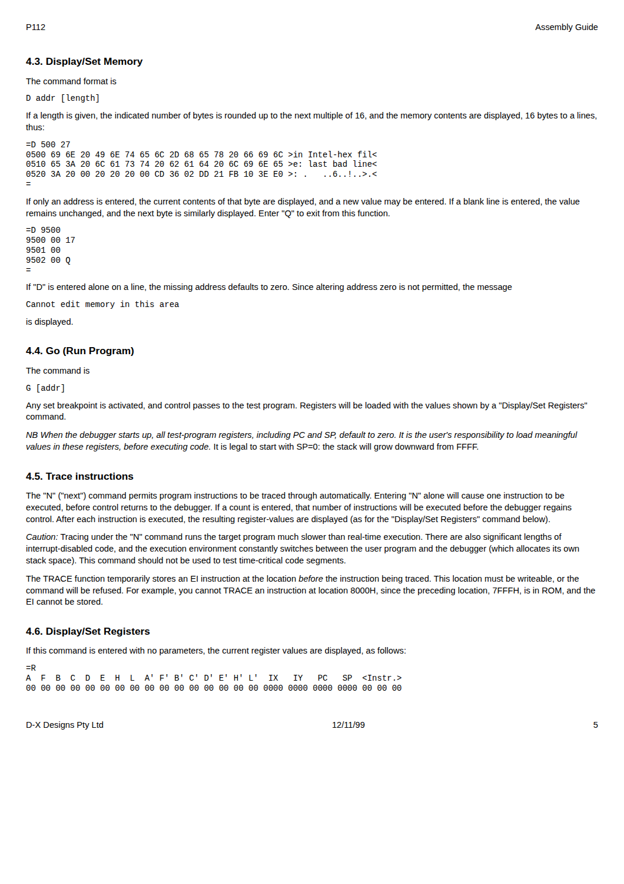P112 Assembly Guide
4.3. Display/Set Memory
The command format is
D addr [length]
If a length is given, the indicated number of bytes is rounded up to the next multiple of 16, and the memory contents are displayed, 16 bytes to a lines, thus:
=D 500 27
0500 69 6E 20 49 6E 74 65 6C 2D 68 65 78 20 66 69 6C >in Intel-hex fil<
0510 65 3A 20 6C 61 73 74 20 62 61 64 20 6C 69 6E 65 >e: last bad line<
0520 3A 20 00 20 20 20 00 CD 36 02 DD 21 FB 10 3E E0 >: .   ..6..!..>.<
=
If only an address is entered, the current contents of that byte are displayed, and a new value may be entered. If a blank line is entered, the value remains unchanged, and the next byte is similarly displayed. Enter "Q" to exit from this function.
=D 9500
9500 00 17
9501 00
9502 00 Q
=
If "D" is entered alone on a line, the missing address defaults to zero. Since altering address zero is not permitted, the message
Cannot edit memory in this area
is displayed.
4.4. Go (Run Program)
The command is
G [addr]
Any set breakpoint is activated, and control passes to the test program. Registers will be loaded with the values shown by a "Display/Set Registers" command.
NB When the debugger starts up, all test-program registers, including PC and SP, default to zero. It is the user's responsibility to load meaningful values in these registers, before executing code. It is legal to start with SP=0: the stack will grow downward from FFFF.
4.5. Trace instructions
The "N" ("next") command permits program instructions to be traced through automatically. Entering "N" alone will cause one instruction to be executed, before control returns to the debugger. If a count is entered, that number of instructions will be executed before the debugger regains control. After each instruction is executed, the resulting register-values are displayed (as for the "Display/Set Registers" command below).
Caution: Tracing under the "N" command runs the target program much slower than real-time execution. There are also significant lengths of interrupt-disabled code, and the execution environment constantly switches between the user program and the debugger (which allocates its own stack space). This command should not be used to test time-critical code segments.
The TRACE function temporarily stores an EI instruction at the location before the instruction being traced. This location must be writeable, or the command will be refused. For example, you cannot TRACE an instruction at location 8000H, since the preceding location, 7FFFH, is in ROM, and the EI cannot be stored.
4.6. Display/Set Registers
If this command is entered with no parameters, the current register values are displayed, as follows:
=R
A  F  B  C  D  E  H  L  A' F' B' C' D' E' H' L'  IX   IY   PC   SP  <Instr.>
00 00 00 00 00 00 00 00 00 00 00 00 00 00 00 00 0000 0000 0000 0000 00 00 00
D-X Designs Pty Ltd 12/11/99 5